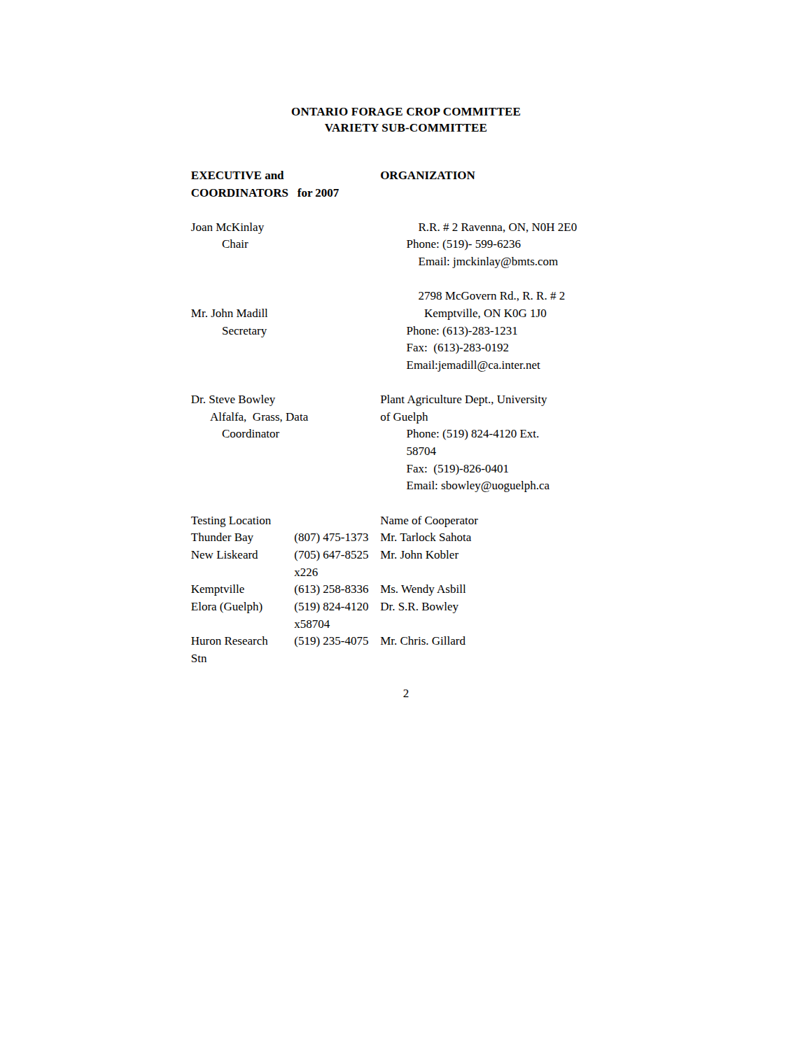ONTARIO FORAGE CROP COMMITTEE
VARIETY SUB-COMMITTEE
| EXECUTIVE and | ORGANIZATION |
| COORDINATORS for 2007 | |
| Joan McKinlay | R.R. # 2 Ravenna, ON, N0H 2E0 |
| Chair | Phone: (519)- 599-6236 |
| | Email: jmckinlay@bmts.com |
| | 2798 McGovern Rd., R. R. # 2 |
| Mr. John Madill | Kemptville, ON K0G 1J0 |
| Secretary | Phone: (613)-283-1231 |
| | Fax: (613)-283-0192 |
| | Email:jemadill@ca.inter.net |
| Dr. Steve Bowley | Plant Agriculture Dept., University |
| Alfalfa, Grass, Data | of Guelph |
| Coordinator | Phone: (519) 824-4120 Ext. |
| | 58704 |
| | Fax: (519)-826-0401 |
| | Email: sbowley@uoguelph.ca |
| Testing Location | | Name of Cooperator |
| Thunder Bay | (807) 475-1373 | Mr. Tarlock Sahota |
| New Liskeard | (705) 647-8525 | Mr. John Kobler |
| | x226 | |
| Kemptville | (613) 258-8336 | Ms. Wendy Asbill |
| Elora (Guelph) | (519) 824-4120 | Dr. S.R. Bowley |
| | x58704 | |
| Huron Research | (519) 235-4075 | Mr. Chris. Gillard |
| Stn | | |
2